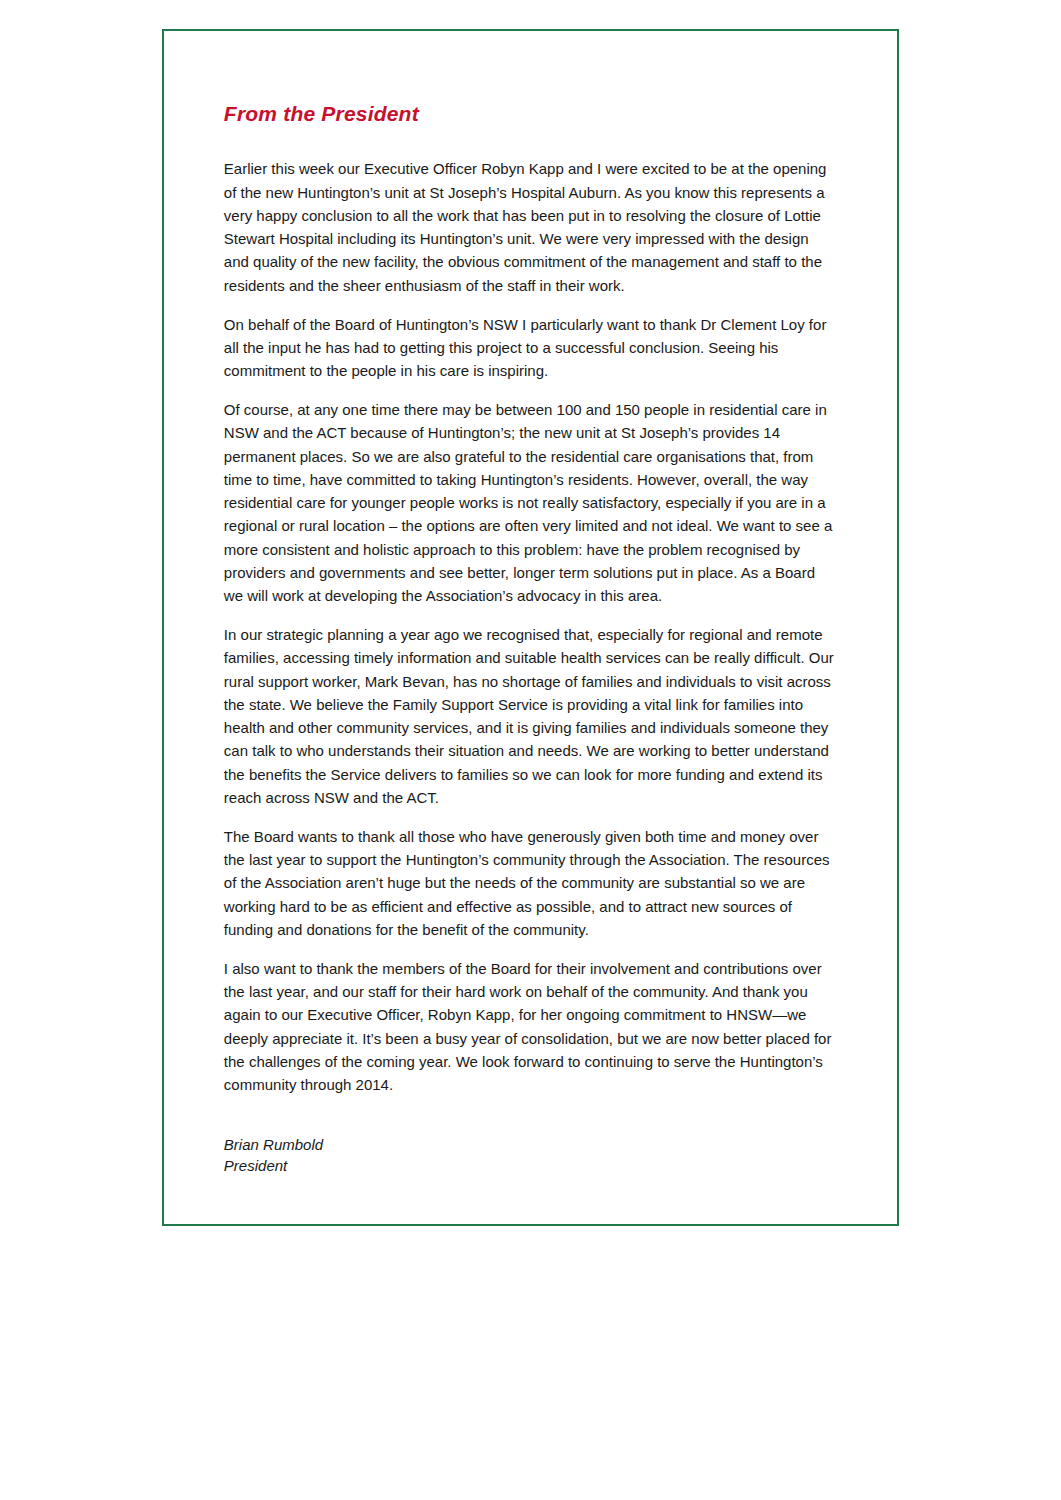From the President
Earlier this week our Executive Officer Robyn Kapp and I were excited to be at the opening of the new Huntington’s unit at St Joseph’s Hospital Auburn. As you know this represents a very happy conclusion to all the work that has been put in to resolving the closure of Lottie Stewart Hospital including its Huntington’s unit. We were very impressed with the design and quality of the new facility, the obvious commitment of the management and staff to the residents and the sheer enthusiasm of the staff in their work.
On behalf of the Board of Huntington’s NSW I particularly want to thank Dr Clement Loy for all the input he has had to getting this project to a successful conclusion. Seeing his commitment to the people in his care is inspiring.
Of course, at any one time there may be between 100 and 150 people in residential care in NSW and the ACT because of Huntington’s; the new unit at St Joseph’s provides 14 permanent places. So we are also grateful to the residential care organisations that, from time to time, have committed to taking Huntington’s residents. However, overall, the way residential care for younger people works is not really satisfactory, especially if you are in a regional or rural location – the options are often very limited and not ideal. We want to see a more consistent and holistic approach to this problem: have the problem recognised by providers and governments and see better, longer term solutions put in place. As a Board we will work at developing the Association’s advocacy in this area.
In our strategic planning a year ago we recognised that, especially for regional and remote families, accessing timely information and suitable health services can be really difficult. Our rural support worker, Mark Bevan, has no shortage of families and individuals to visit across the state. We believe the Family Support Service is providing a vital link for families into health and other community services, and it is giving families and individuals someone they can talk to who understands their situation and needs. We are working to better understand the benefits the Service delivers to families so we can look for more funding and extend its reach across NSW and the ACT.
The Board wants to thank all those who have generously given both time and money over the last year to support the Huntington’s community through the Association. The resources of the Association aren’t huge but the needs of the community are substantial so we are working hard to be as efficient and effective as possible, and to attract new sources of funding and donations for the benefit of the community.
I also want to thank the members of the Board for their involvement and contributions over the last year, and our staff for their hard work on behalf of the community. And thank you again to our Executive Officer, Robyn Kapp, for her ongoing commitment to HNSW—we deeply appreciate it. It’s been a busy year of consolidation, but we are now better placed for the challenges of the coming year. We look forward to continuing to serve the Huntington’s community through 2014.
Brian Rumbold President